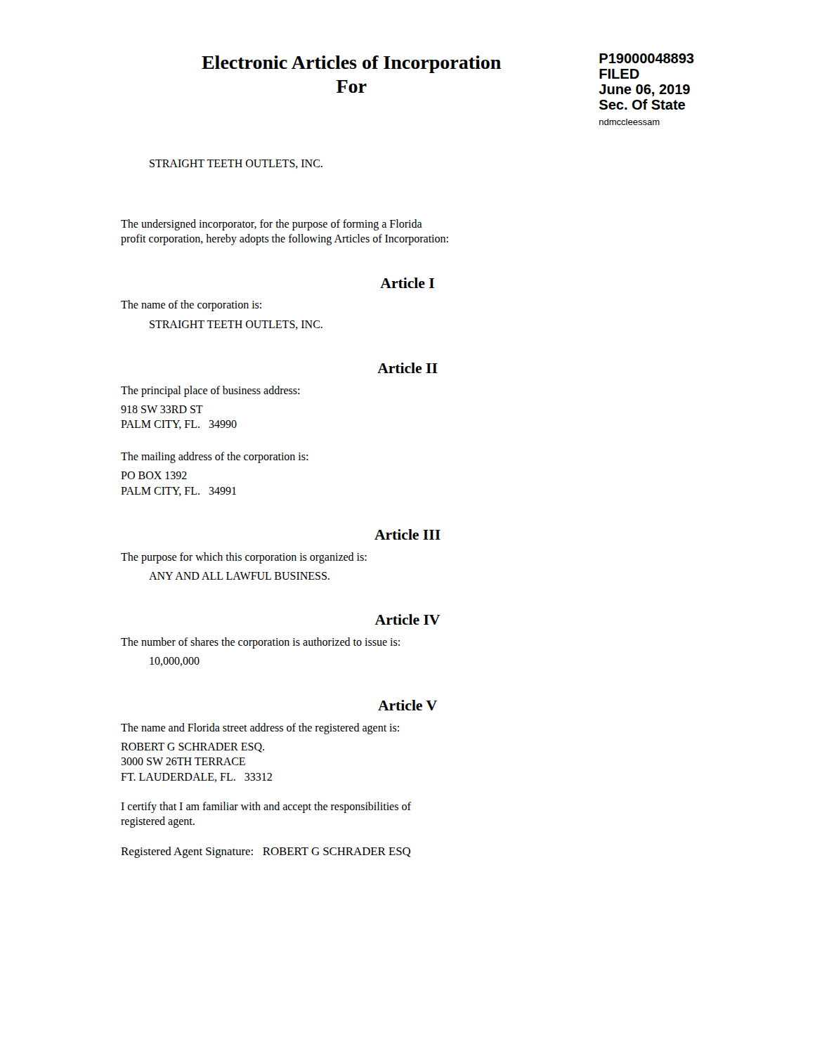Electronic Articles of Incorporation
For
P19000048893
FILED
June 06, 2019
Sec. Of State
ndmccleessam
STRAIGHT TEETH OUTLETS, INC.
The undersigned incorporator, for the purpose of forming a Florida
profit corporation, hereby adopts the following Articles of Incorporation:
Article I
The name of the corporation is:
STRAIGHT TEETH OUTLETS, INC.
Article II
The principal place of business address:
918 SW 33RD ST
PALM CITY, FL. 34990
The mailing address of the corporation is:
PO BOX 1392
PALM CITY, FL. 34991
Article III
The purpose for which this corporation is organized is:
ANY AND ALL LAWFUL BUSINESS.
Article IV
The number of shares the corporation is authorized to issue is:
10,000,000
Article V
The name and Florida street address of the registered agent is:
ROBERT G SCHRADER ESQ.
3000 SW 26TH TERRACE
FT. LAUDERDALE, FL. 33312
I certify that I am familiar with and accept the responsibilities of
registered agent.
Registered Agent Signature: ROBERT G SCHRADER ESQ